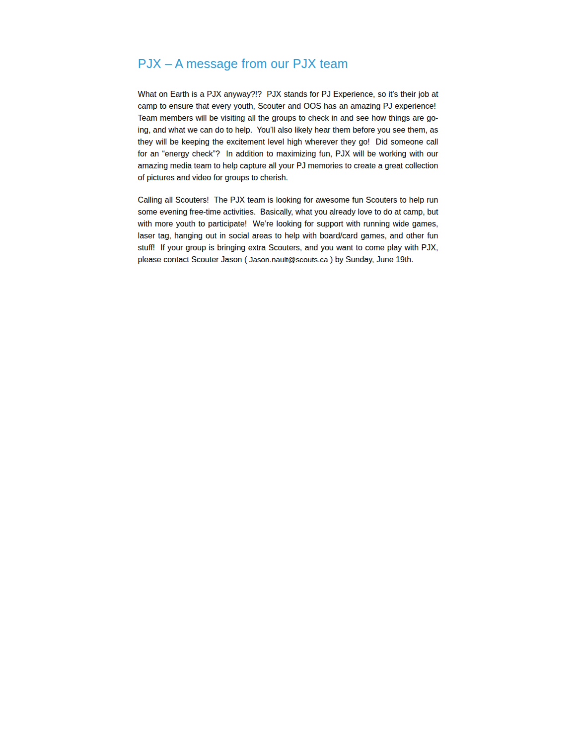PJX – A message from our PJX team
What on Earth is a PJX anyway?!? PJX stands for PJ Experience, so it’s their job at camp to ensure that every youth, Scouter and OOS has an amazing PJ experience! Team members will be visiting all the groups to check in and see how things are going, and what we can do to help. You’ll also likely hear them before you see them, as they will be keeping the excitement level high wherever they go! Did someone call for an “energy check”? In addition to maximizing fun, PJX will be working with our amazing media team to help capture all your PJ memories to create a great collection of pictures and video for groups to cherish.
Calling all Scouters! The PJX team is looking for awesome fun Scouters to help run some evening free-time activities. Basically, what you already love to do at camp, but with more youth to participate! We’re looking for support with running wide games, laser tag, hanging out in social areas to help with board/card games, and other fun stuff! If your group is bringing extra Scouters, and you want to come play with PJX, please contact Scouter Jason ( Jason.nault@scouts.ca ) by Sunday, June 19th.